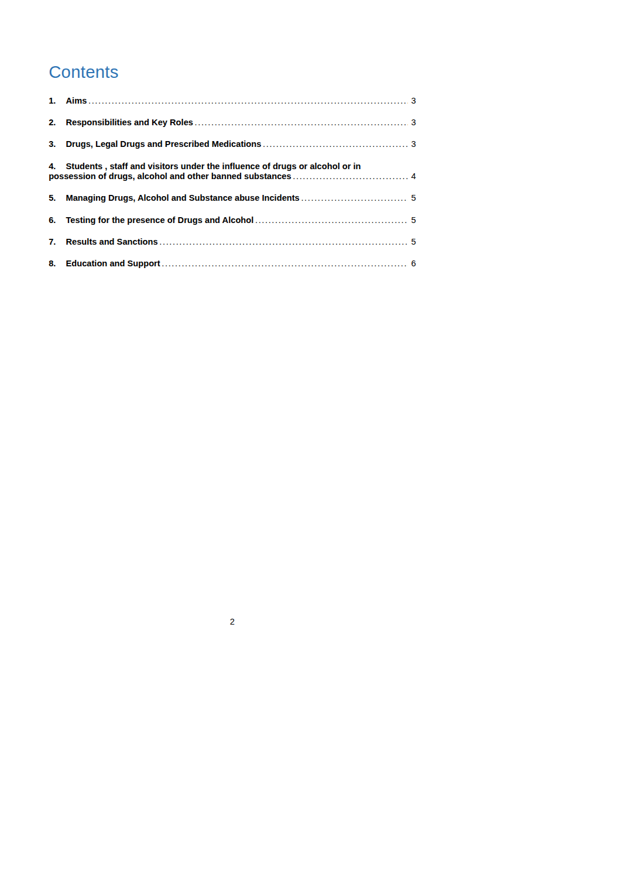Contents
1. Aims .................................................................................................................. 3
2. Responsibilities and Key Roles ................................................................................. 3
3. Drugs, Legal Drugs and Prescribed Medications ..................................................... 3
4. Students , staff and visitors under the influence of drugs or alcohol or in
possession of drugs, alcohol and other banned substances ......................................... 4
5. Managing Drugs, Alcohol and Substance abuse Incidents ...................................... 5
6. Testing for the presence of Drugs and Alcohol ......................................................... 5
7. Results and Sanctions ................................................................................................ 5
8. Education and Support ................................................................................................... 6
2